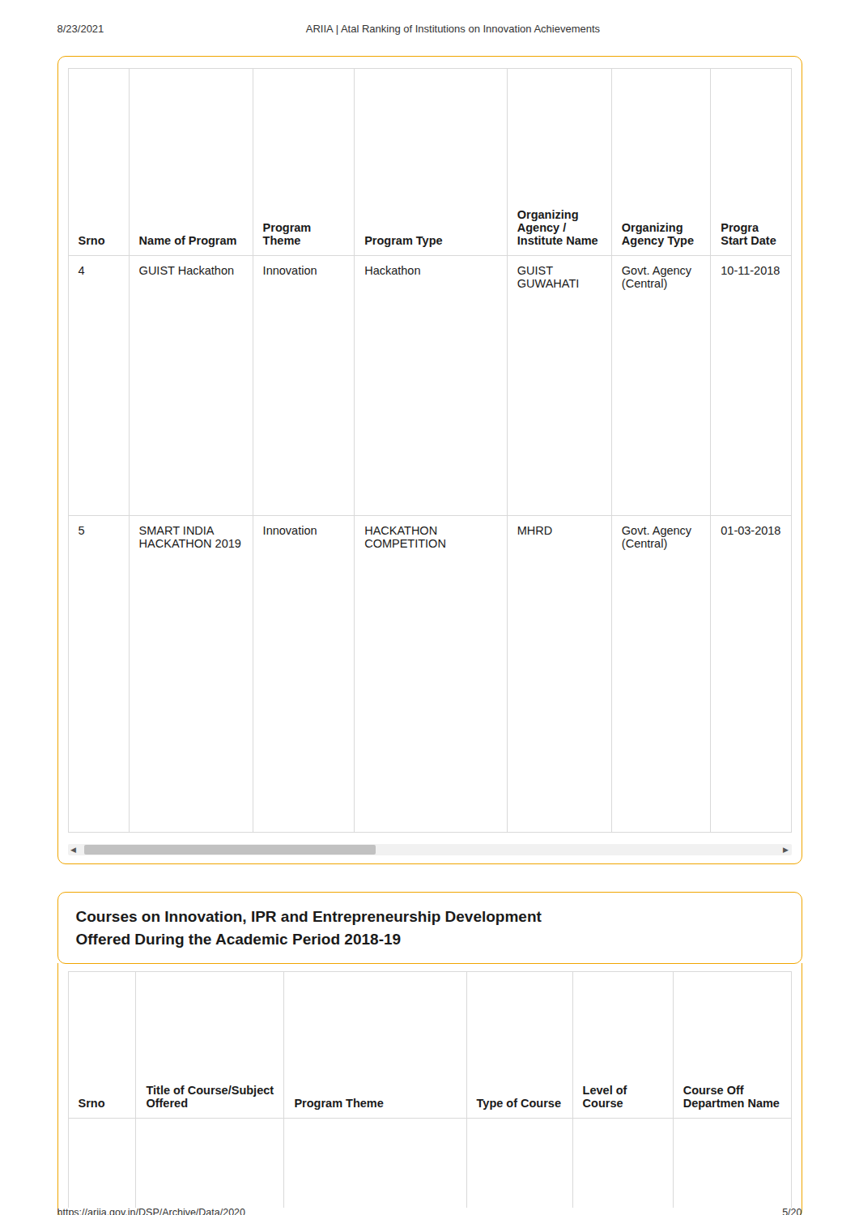8/23/2021
ARIIA | Atal Ranking of Institutions on Innovation Achievements
| Srno | Name of Program | Program Theme | Program Type | Organizing Agency / Institute Name | Organizing Agency Type | Progra Start Date |
| --- | --- | --- | --- | --- | --- | --- |
| 4 | GUIST Hackathon | Innovation | Hackathon | GUIST GUWAHATI | Govt. Agency (Central) | 10-11-2018 |
| 5 | SMART INDIA HACKATHON 2019 | Innovation | HACKATHON COMPETITION | MHRD | Govt. Agency (Central) | 01-03-2018 |
◀
▶
Courses on Innovation, IPR and Entrepreneurship Development
Offered During the Academic Period 2018-19
| Srno | Title of Course/Subject Offered | Program Theme | Type of Course | Level of Course | Course Off Departmen Name |
| --- | --- | --- | --- | --- | --- |
https://ariia.gov.in/DSP/Archive/Data/2020
5/20